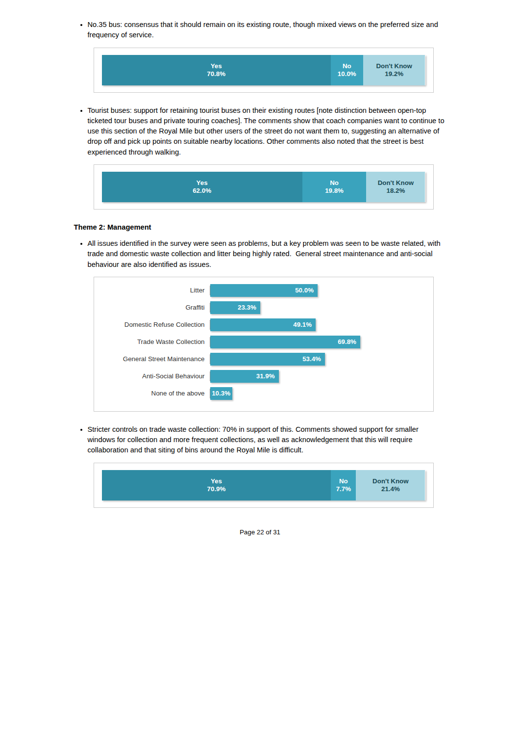No.35 bus: consensus that it should remain on its existing route, though mixed views on the preferred size and frequency of service.
Yes 70.8%
No 10.0%
Don't Know 19.2%
Tourist buses: support for retaining tourist buses on their existing routes [note distinction between open-top ticketed tour buses and private touring coaches]. The comments show that coach companies want to continue to use this section of the Royal Mile but other users of the street do not want them to, suggesting an alternative of drop off and pick up points on suitable nearby locations. Other comments also noted that the street is best experienced through walking.
Yes 62.0%
No 19.8%
Don't Know 18.2%
Theme 2: Management
All issues identified in the survey were seen as problems, but a key problem was seen to be waste related, with trade and domestic waste collection and litter being highly rated. General street maintenance and anti-social behaviour are also identified as issues.
Litter
50.0%
Graffiti
23.3%
Domestic Refuse Collection
49.1%
Trade Waste Collection
69.8%
General Street Maintenance
53.4%
Anti-Social Behaviour
31.9%
None of the above
10.3%
Stricter controls on trade waste collection: 70% in support of this. Comments showed support for smaller windows for collection and more frequent collections, as well as acknowledgement that this will require collaboration and that siting of bins around the Royal Mile is difficult.
Yes 70.9%
No 7.7%
Don't Know 21.4%
Page 22 of 31